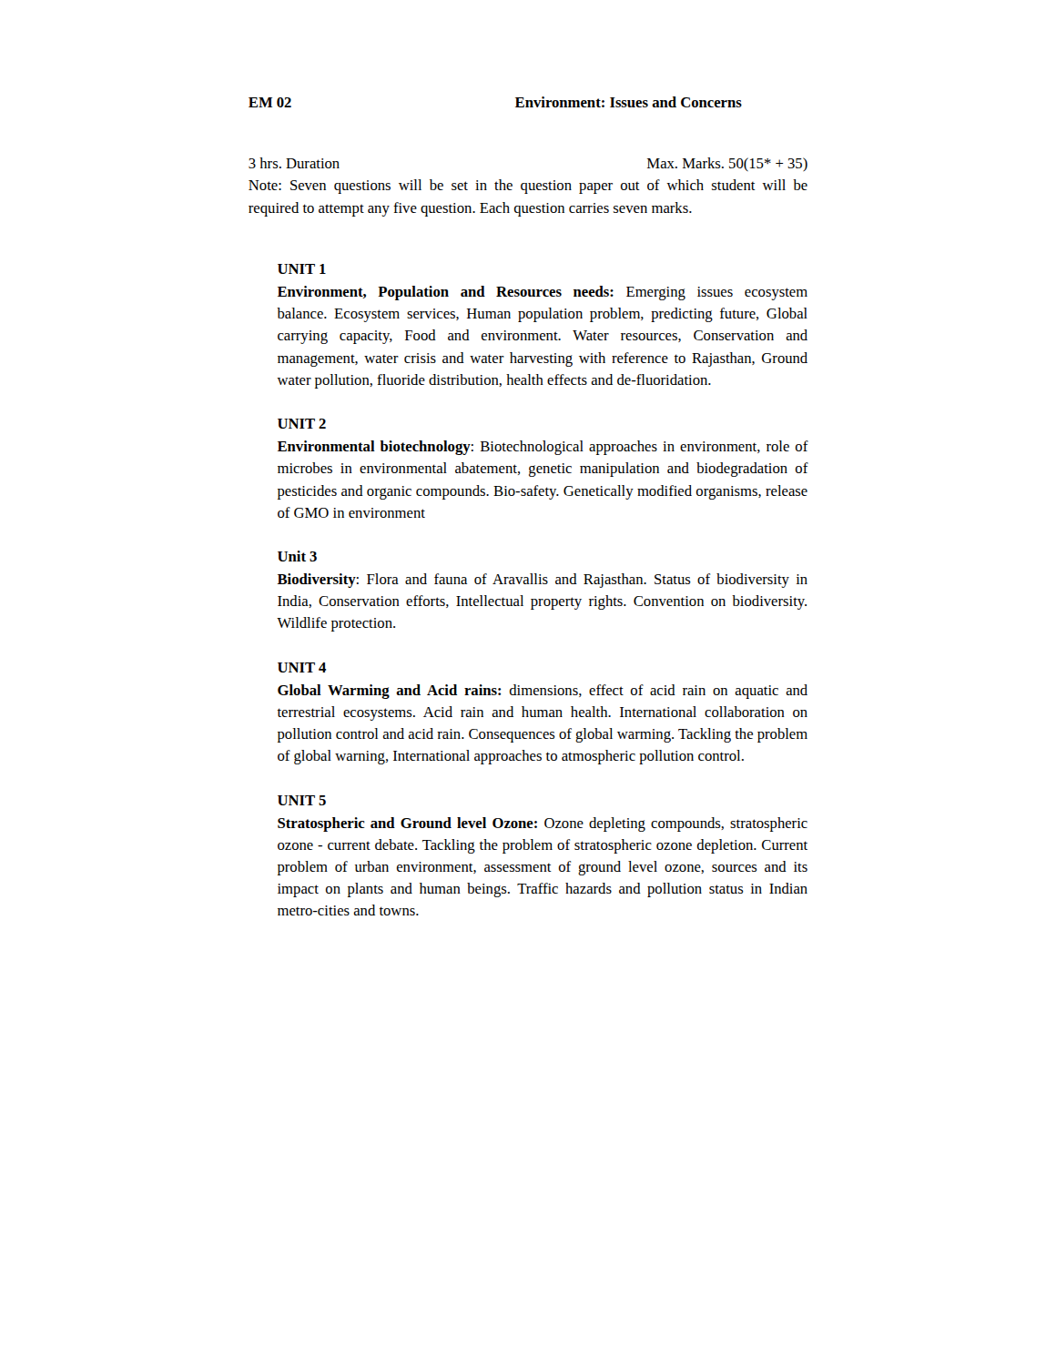EM 02 Environment: Issues and Concerns
3 hrs. Duration Max. Marks. 50(15* + 35)
Note: Seven questions will be set in the question paper out of which student will be required to attempt any five question. Each question carries seven marks.
UNIT 1
Environment, Population and Resources needs: Emerging issues ecosystem balance. Ecosystem services, Human population problem, predicting future, Global carrying capacity, Food and environment. Water resources, Conservation and management, water crisis and water harvesting with reference to Rajasthan, Ground water pollution, fluoride distribution, health effects and de-fluoridation.
UNIT 2
Environmental biotechnology: Biotechnological approaches in environment, role of microbes in environmental abatement, genetic manipulation and biodegradation of pesticides and organic compounds. Bio-safety. Genetically modified organisms, release of GMO in environment
Unit 3
Biodiversity: Flora and fauna of Aravallis and Rajasthan. Status of biodiversity in India, Conservation efforts, Intellectual property rights. Convention on biodiversity. Wildlife protection.
UNIT 4
Global Warming and Acid rains: dimensions, effect of acid rain on aquatic and terrestrial ecosystems. Acid rain and human health. International collaboration on pollution control and acid rain. Consequences of global warming. Tackling the problem of global warning, International approaches to atmospheric pollution control.
UNIT 5
Stratospheric and Ground level Ozone: Ozone depleting compounds, stratospheric ozone - current debate. Tackling the problem of stratospheric ozone depletion. Current problem of urban environment, assessment of ground level ozone, sources and its impact on plants and human beings. Traffic hazards and pollution status in Indian metro-cities and towns.